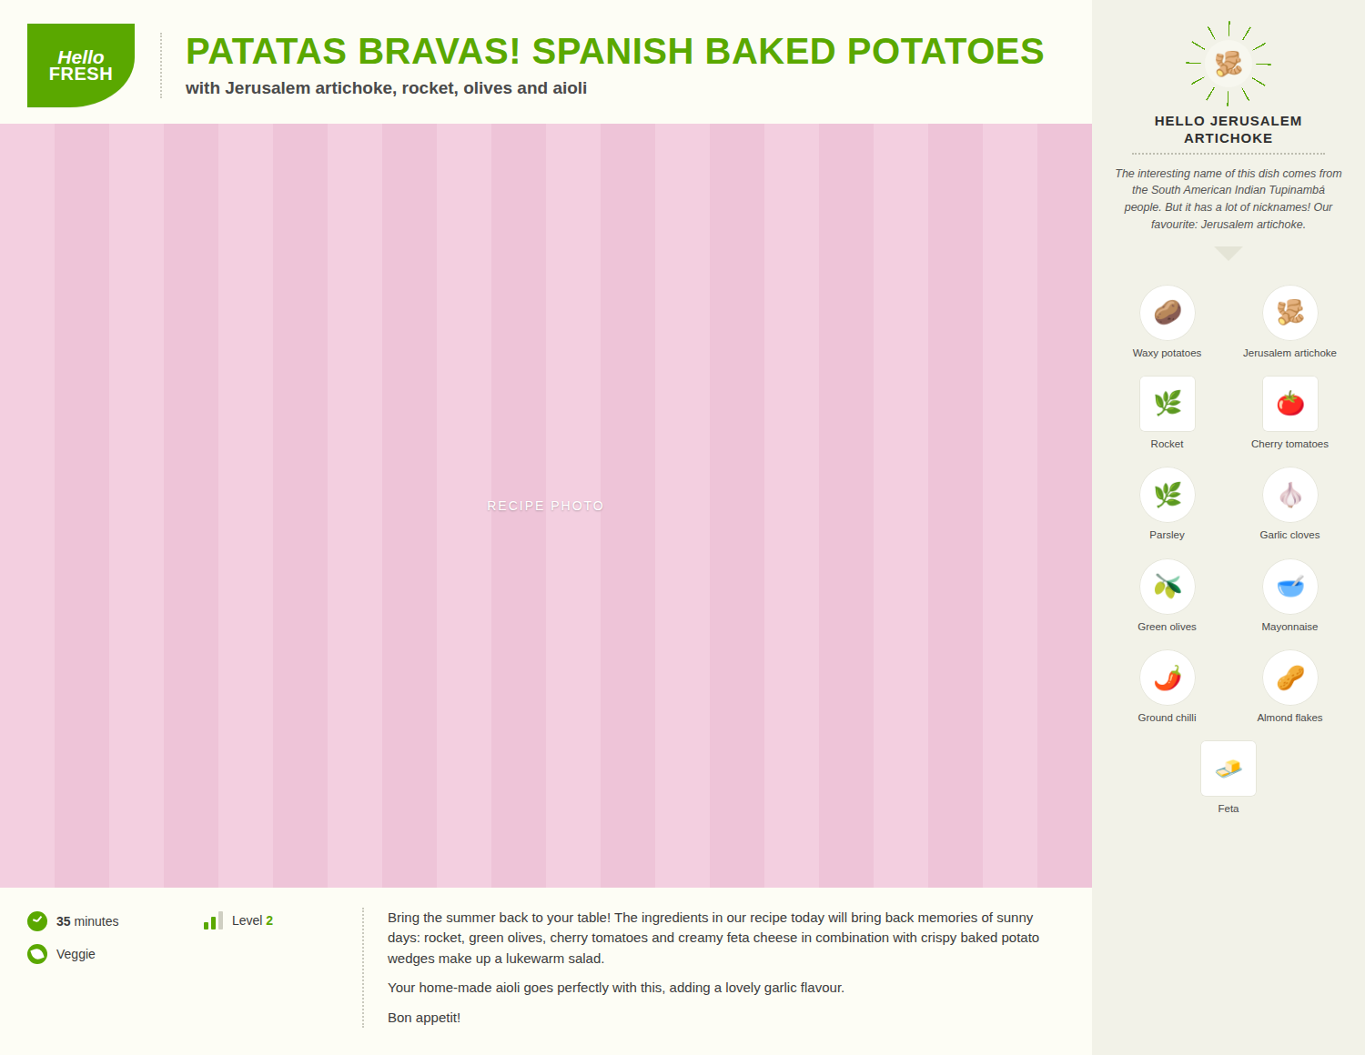Hello Fresh
Patatas Bravas! Spanish Baked Potatoes
with Jerusalem artichoke, rocket, olives and aioli
Recipe photo
🫚
Hello Jerusalem
Artichoke
The interesting name of this dish comes from the South American Indian Tupinambá people. But it has a lot of nicknames! Our favourite: Jerusalem artichoke.
🥔
Waxy potatoes
🫚
Jerusalem artichoke
🌿
Rocket
🍅
Cherry tomatoes
🌿
Parsley
🧄
Garlic cloves
🫒
Green olives
🥣
Mayonnaise
🌶️
Ground chilli
🥜
Almond flakes
🧈
Feta
35 minutes
Veggie
Level 2
Bring the summer back to your table! The ingredients in our recipe today will bring back memories of sunny days: rocket, green olives, cherry tomatoes and creamy feta cheese in combination with crispy baked potato wedges make up a lukewarm salad.
Your home-made aioli goes perfectly with this, adding a lovely garlic flavour.
Bon appetit!